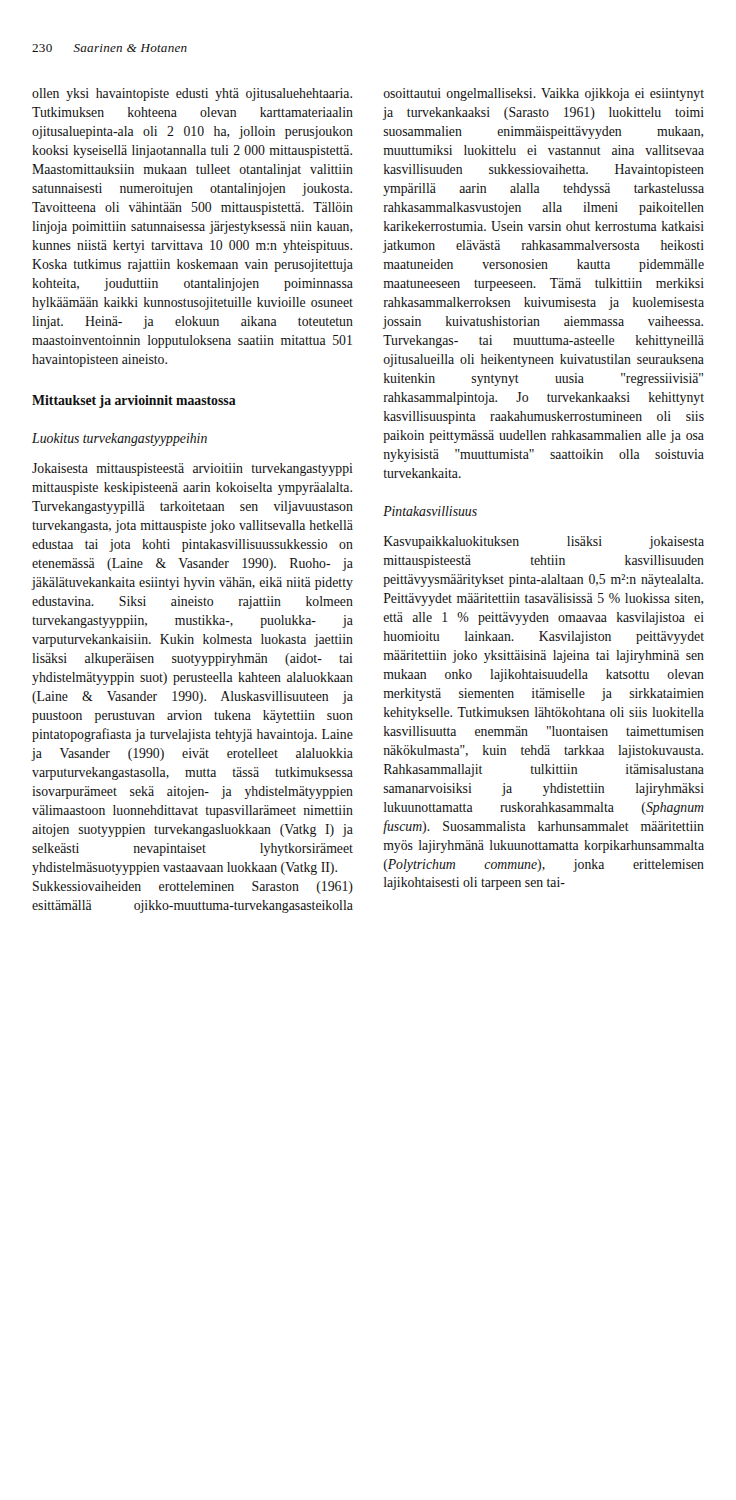230 Saarinen & Hotanen
ollen yksi havaintopiste edusti yhtä ojitusaluehehtaaria. Tutkimuksen kohteena olevan karttamateriaalin ojitusaluepinta-ala oli 2 010 ha, jolloin perusjoukon kooksi kyseisellä linjaotannalla tuli 2 000 mittauspistettä. Maastomittauksiin mukaan tulleet otantalinjat valittiin satunnaisesti numeroitujen otantalinjojen joukosta. Tavoitteena oli vähintään 500 mittauspistettä. Tällöin linjoja poimittiin satunnaisessa järjestyksessä niin kauan, kunnes niistä kertyi tarvittava 10 000 m:n yhteispituus. Koska tutkimus rajattiin koskemaan vain perusojitettuja kohteita, jouduttiin otantalinjojen poiminnassa hylkäämään kaikki kunnostusojitetuille kuvioille osuneet linjat. Heinä- ja elokuun aikana toteutetun maastoinventoinnin lopputuloksena saatiin mitattua 501 havaintopisteen aineisto.
Mittaukset ja arvioinnit maastossa
Luokitus turvekangastyyppeihin
Jokaisesta mittauspisteestä arvioitiin turvekangastyyppi mittauspiste keskipisteenä aarin kokoiselta ympyräalalta. Turvekangastyypillä tarkoitetaan sen viljavuustason turvekangasta, jota mittauspiste joko vallitsevalla hetkellä edustaa tai jota kohti pintakasvillisuussukkessio on etenemässä (Laine & Vasander 1990). Ruoho- ja jäkälätuvekankaita esiintyi hyvin vähän, eikä niitä pidetty edustavina. Siksi aineisto rajattiin kolmeen turvekangastyyppiin, mustikka-, puolukka- ja varputurvekankaisiin. Kukin kolmesta luokasta jaettiin lisäksi alkuperäisen suotyyppiryhmän (aidot- tai yhdistelmätyyppin suot) perusteella kahteen alaluokkaan (Laine & Vasander 1990). Aluskasvillisuuteen ja puustoon perustuvan arvion tukena käytettiin suon pintatopografiasta ja turvelajista tehtyjä havaintoja. Laine ja Vasander (1990) eivät erotelleet alaluokkia varputurvekangastasolla, mutta tässä tutkimuksessa isovarpurämeet sekä aitojen- ja yhdistelmätyyppien välimaastoon luonnehdittavat tupasvillarämeet nimettiin aitojen suotyyppien turvekangasluokkaan (Vatkg I) ja selkeästi nevapintaiset lyhytkorsirämeet yhdistelmäsuotyyppien vastaavaan luokkaan (Vatkg II).
Sukkessiovaiheiden erotteleminen Saraston (1961) esittämällä ojikko-muuttuma-turvekangasasteikolla osoittautui ongelmalliseksi. Vaikka ojikkoja ei esiintynyt ja turvekankaaksi (Sarasto 1961) luokittelu toimi suosammalien enimmäispeittävyyden mukaan, muuttumiksi luokittelu ei vastannut aina vallitsevaa kasvillisuuden sukkessiovaihetta. Havaintopisteen ympärillä aarin alalla tehdyssä tarkastelussa rahkasammalkasvustojen alla ilmeni paikoitellen karikekerrostumia. Usein varsin ohut kerrostuma katkaisi jatkumon elävästä rahkasammalversosta heikosti maatuneiden versonosien kautta pidemmälle maatuneeseen turpeeseen. Tämä tulkittiin merkiksi rahkasammalkerroksen kuivumisesta ja kuolemisesta jossain kuivatushistorian aiemmassa vaiheessa. Turvekangas- tai muuttuma-asteelle kehittyneillä ojitusalueilla oli heikentyneen kuivatustilan seurauksena kuitenkin syntynyt uusia "regressiivisiä" rahkasammalpintoja. Jo turvekankaaksi kehittynyt kasvillisuuspinta raakahumuskerrostumineen oli siis paikoin peittymässä uudellen rahkasammalien alle ja osa nykyisistä "muuttumista" saattoikin olla soistuvia turvekankaita.
Pintakasvillisuus
Kasvupaikkaluokituksen lisäksi jokaisesta mittauspisteestä tehtiin kasvillisuuden peittävyysmääritykset pinta-alaltaan 0,5 m²:n näytealalta. Peittävyydet määritettiin tasavälisissä 5 % luokissa siten, että alle 1 % peittävyyden omaavaa kasvilajistoa ei huomioitu lainkaan. Kasvilajiston peittävyydet määritettiin joko yksittäisinä lajeina tai lajiryhminä sen mukaan onko lajikohtaisuudella katsottu olevan merkitystä siementen itämiselle ja sirkkataimien kehitykselle. Tutkimuksen lähtökohtana oli siis luokitella kasvillisuutta enemmän "luontaisen taimettumisen näkökulmasta", kuin tehdä tarkkaa lajistokuvausta. Rahkasammallajit tulkittiin itämisalustana samanarvoisiksi ja yhdistettiin lajiryhmäksi lukuunottamatta ruskorahkasammalta (Sphagnum fuscum). Suosammalista karhunsammalet määritettiin myös lajiryhmänä lukuunottamatta korpikarhunsammalta (Polytrichum commune), jonka erittelemisen lajikohtaisesti oli tarpeen sen tai-